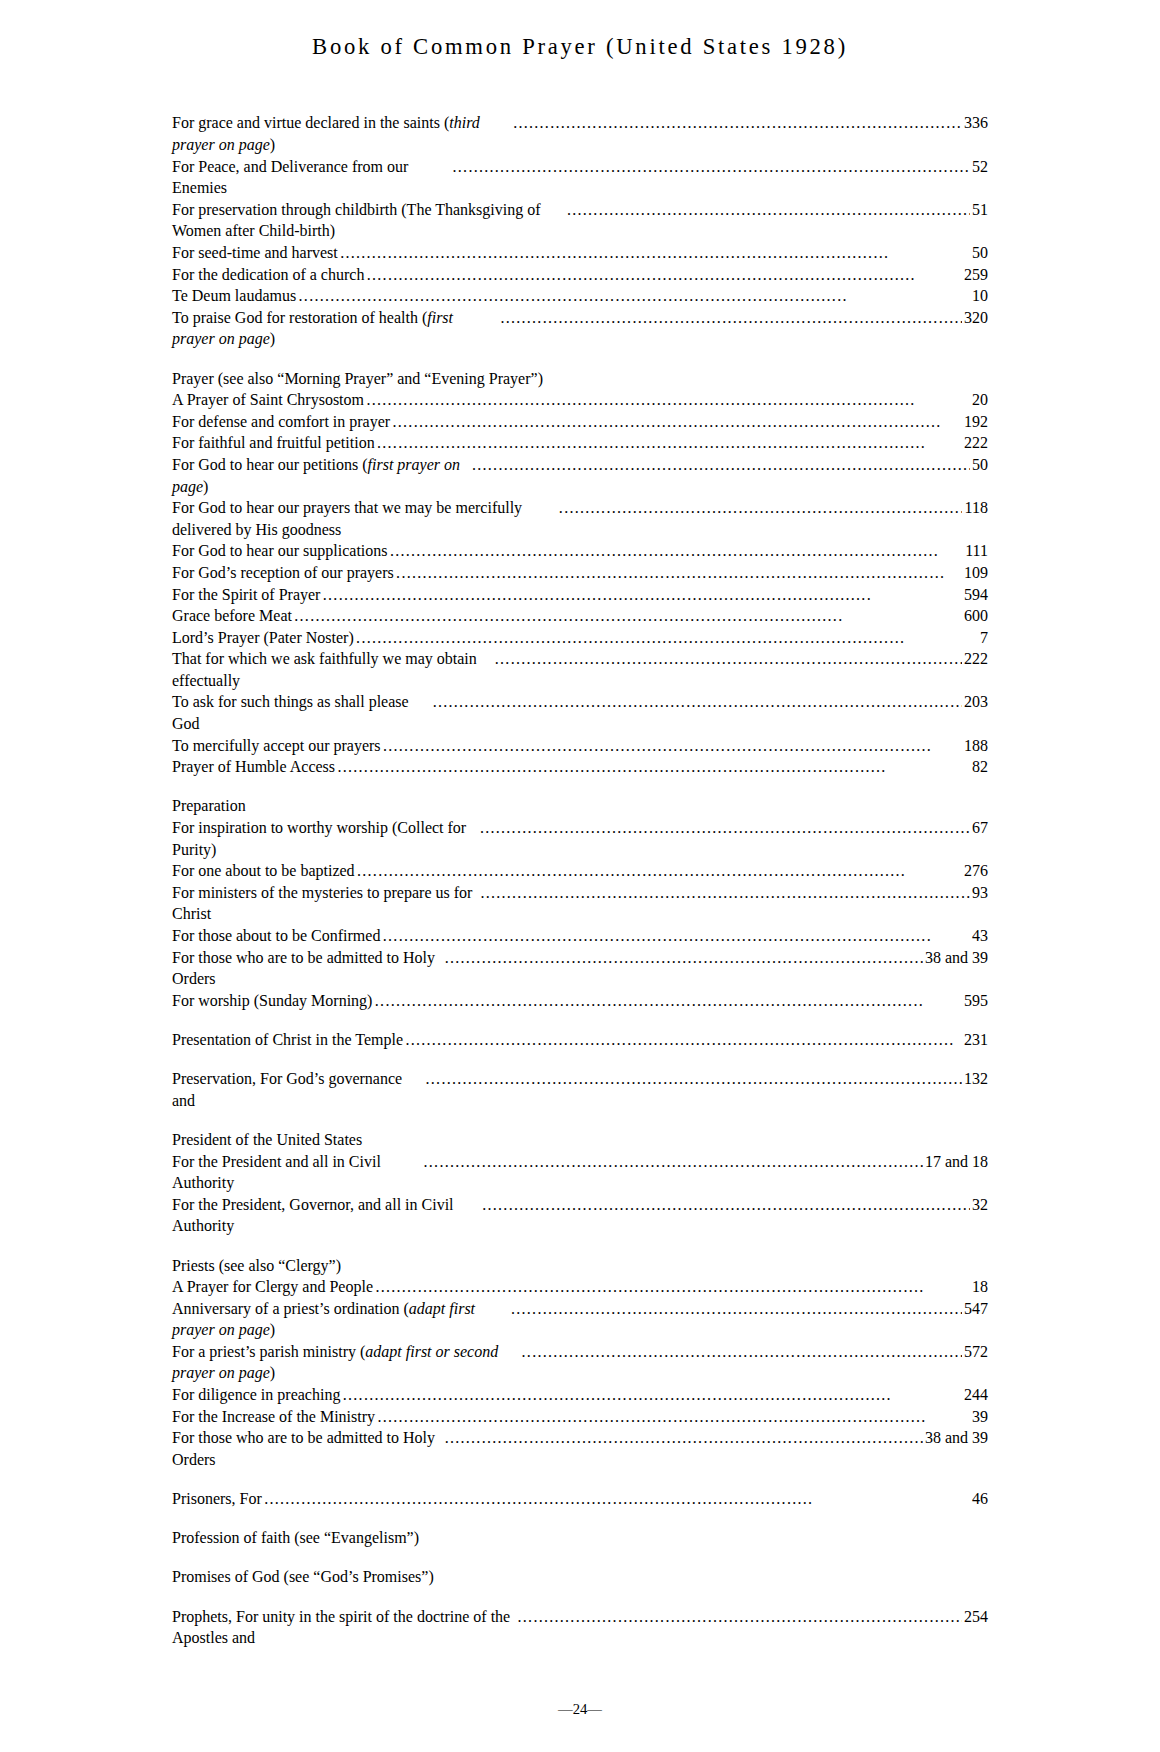Book of Common Prayer (United States 1928)
For grace and virtue declared in the saints (third prayer on page) ........................................................................................................ 336
For Peace, and Deliverance from our Enemies ........................................................................................................ 52
For preservation through childbirth (The Thanksgiving of Women after Child-birth) ........................................................................................................ 51
For seed-time and harvest ........................................................................................................ 50
For the dedication of a church ........................................................................................................ 259
Te Deum laudamus ........................................................................................................ 10
To praise God for restoration of health (first prayer on page) ........................................................................................................ 320
Prayer (see also “Morning Prayer” and “Evening Prayer”)
A Prayer of Saint Chrysostom ........................................................................................................ 20
For defense and comfort in prayer ........................................................................................................ 192
For faithful and fruitful petition ........................................................................................................ 222
For God to hear our petitions (first prayer on page) ........................................................................................................ 50
For God to hear our prayers that we may be mercifully delivered by His goodness ........................................................................................................ 118
For God to hear our supplications ........................................................................................................ 111
For God’s reception of our prayers ........................................................................................................ 109
For the Spirit of Prayer ........................................................................................................ 594
Grace before Meat ........................................................................................................ 600
Lord’s Prayer (Pater Noster) ........................................................................................................ 7
That for which we ask faithfully we may obtain effectually ........................................................................................................ 222
To ask for such things as shall please God ........................................................................................................ 203
To mercifully accept our prayers ........................................................................................................ 188
Prayer of Humble Access ........................................................................................................ 82
Preparation
For inspiration to worthy worship (Collect for Purity) ........................................................................................................ 67
For one about to be baptized ........................................................................................................ 276
For ministers of the mysteries to prepare us for Christ ........................................................................................................ 93
For those about to be Confirmed ........................................................................................................ 43
For those who are to be admitted to Holy Orders ........................................................................................................ 38 and 39
For worship (Sunday Morning) ........................................................................................................ 595
Presentation of Christ in the Temple ........................................................................................................ 231
Preservation, For God’s governance and ........................................................................................................ 132
President of the United States
For the President and all in Civil Authority ........................................................................................................ 17 and 18
For the President, Governor, and all in Civil Authority ........................................................................................................ 32
Priests (see also “Clergy”)
A Prayer for Clergy and People ........................................................................................................ 18
Anniversary of a priest’s ordination (adapt first prayer on page) ........................................................................................................ 547
For a priest’s parish ministry (adapt first or second prayer on page) ........................................................................................................ 572
For diligence in preaching ........................................................................................................ 244
For the Increase of the Ministry ........................................................................................................ 39
For those who are to be admitted to Holy Orders ........................................................................................................ 38 and 39
Prisoners, For ........................................................................................................ 46
Profession of faith (see “Evangelism”)
Promises of God (see “God’s Promises”)
Prophets, For unity in the spirit of the doctrine of the Apostles and ........................................................................................................ 254
—24—